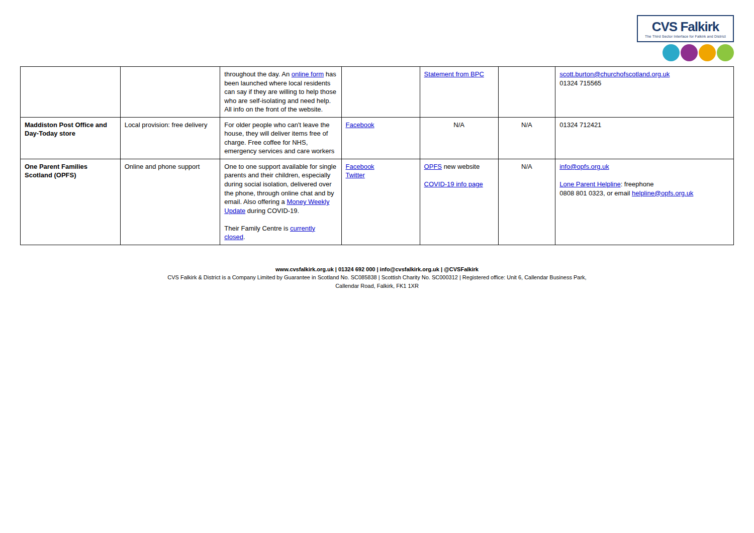CVS Falkirk
The Third Sector Interface for Falkirk and District
| | | throughout the day. An online form has been launched where local residents can say if they are willing to help those who are self-isolating and need help. All info on the front of the website. | | Statement from BPC | | scott.burton@churchofscotland.org.uk 01324 715565 |
| Maddiston Post Office and Day-Today store | Local provision: free delivery | For older people who can't leave the house, they will deliver items free of charge. Free coffee for NHS, emergency services and care workers | Facebook | N/A | N/A | 01324 712421 |
| One Parent Families Scotland (OPFS) | Online and phone support | One to one support available for single parents and their children, especially during social isolation, delivered over the phone, through online chat and by email. Also offering a Money Weekly Update during COVID-19. Their Family Centre is currently closed . | Facebook Twitter | OPFS new website COVID-19 info page | N/A | info@opfs.org.uk Lone Parent Helpline : freephone 0808 801 0323, or email helpline@opfs.org.uk |
www.cvsfalkirk.org.uk | 01324 692 000 | info@cvsfalkirk.org.uk | @CVSFalkirk
CVS Falkirk & District is a Company Limited by Guarantee in Scotland No. SC085838 | Scottish Charity No. SC000312 | Registered office: Unit 6, Callendar Business Park,
Callendar Road, Falkirk, FK1 1XR